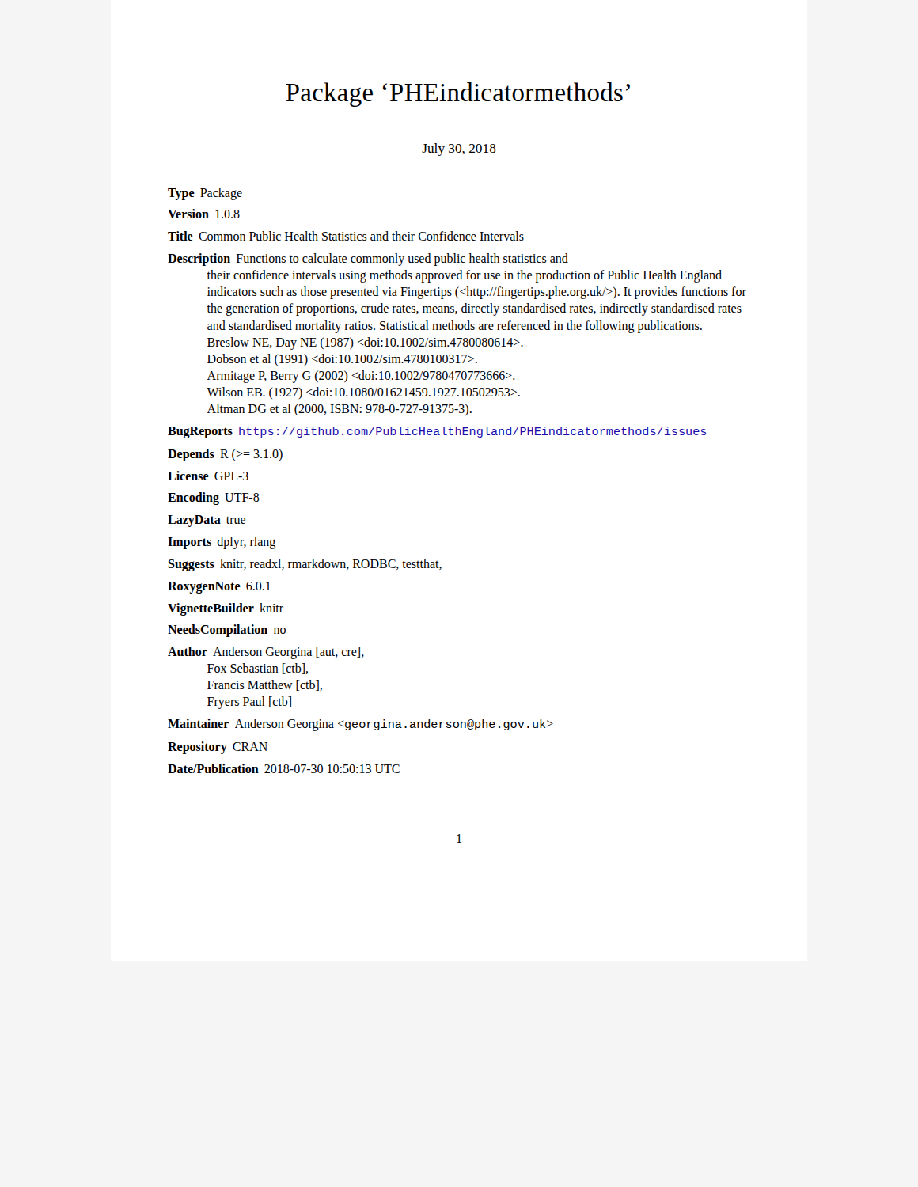Package ‘PHEindicatormethods’
July 30, 2018
Type
Package
Version
1.0.8
Title
Common Public Health Statistics and their Confidence Intervals
Description
Functions to calculate commonly used public health statistics and
their confidence intervals using methods approved for use in the production of Public Health England indicators such as those presented via Fingertips (<http://fingertips.phe.org.uk/>). It provides functions for the generation of proportions, crude rates, means, directly standardised rates, indirectly standardised rates and standardised mortality ratios. Statistical methods are referenced in the following publications.
Breslow NE, Day NE (1987) <doi:10.1002/sim.4780080614>.
Dobson et al (1991) <doi:10.1002/sim.4780100317>.
Armitage P, Berry G (2002) <doi:10.1002/9780470773666>.
Wilson EB. (1927) <doi:10.1080/01621459.1927.10502953>.
Altman DG et al (2000, ISBN: 978-0-727-91375-3).
BugReports
https://github.com/PublicHealthEngland/PHEindicatormethods/issues
Depends
R (>= 3.1.0)
License
GPL-3
Encoding
UTF-8
LazyData
true
Imports
dplyr, rlang
Suggests
knitr, readxl, rmarkdown, RODBC, testthat,
RoxygenNote
6.0.1
VignetteBuilder
knitr
NeedsCompilation
no
Author
Anderson Georgina [aut, cre],
Fox Sebastian [ctb],
Francis Matthew [ctb],
Fryers Paul [ctb]
Maintainer
Anderson Georgina <georgina.anderson@phe.gov.uk>
Repository
CRAN
Date/Publication
2018-07-30 10:50:13 UTC
1